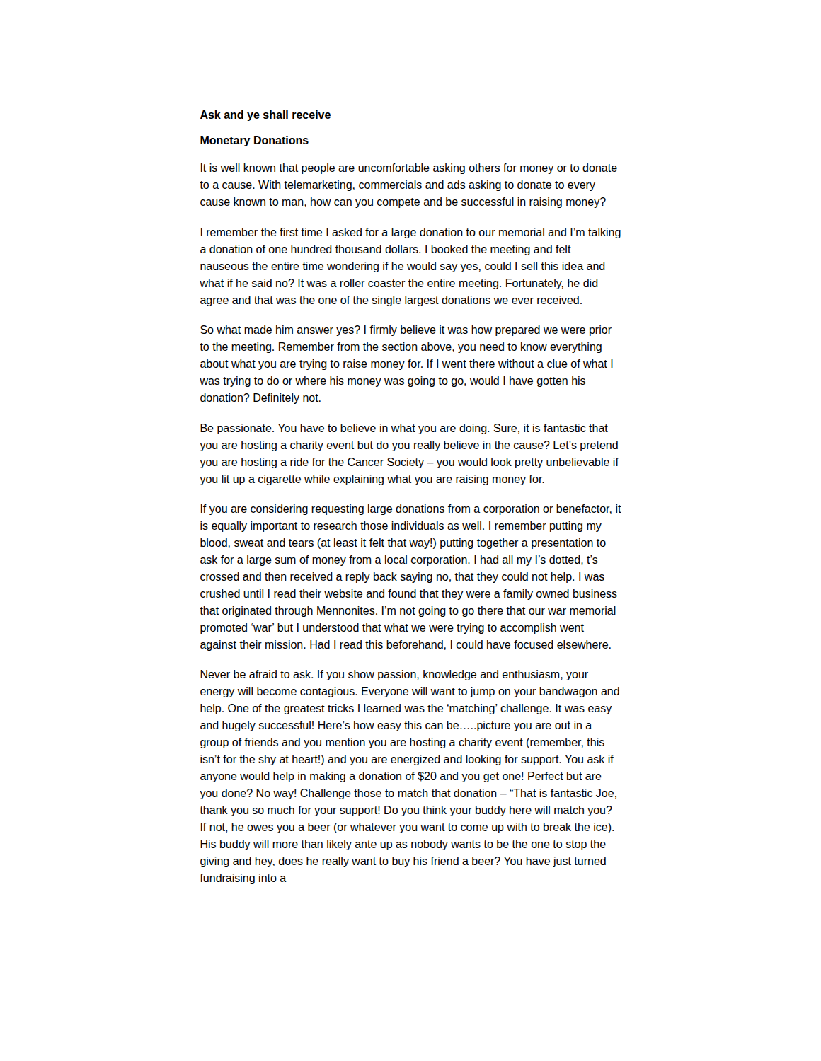Ask and ye shall receive
Monetary Donations
It is well known that people are uncomfortable asking others for money or to donate to a cause. With telemarketing, commercials and ads asking to donate to every cause known to man, how can you compete and be successful in raising money?
I remember the first time I asked for a large donation to our memorial and I’m talking a donation of one hundred thousand dollars. I booked the meeting and felt nauseous the entire time wondering if he would say yes, could I sell this idea and what if he said no? It was a roller coaster the entire meeting. Fortunately, he did agree and that was the one of the single largest donations we ever received.
So what made him answer yes? I firmly believe it was how prepared we were prior to the meeting. Remember from the section above, you need to know everything about what you are trying to raise money for. If I went there without a clue of what I was trying to do or where his money was going to go, would I have gotten his donation? Definitely not.
Be passionate. You have to believe in what you are doing. Sure, it is fantastic that you are hosting a charity event but do you really believe in the cause? Let’s pretend you are hosting a ride for the Cancer Society – you would look pretty unbelievable if you lit up a cigarette while explaining what you are raising money for.
If you are considering requesting large donations from a corporation or benefactor, it is equally important to research those individuals as well. I remember putting my blood, sweat and tears (at least it felt that way!) putting together a presentation to ask for a large sum of money from a local corporation. I had all my I’s dotted, t’s crossed and then received a reply back saying no, that they could not help. I was crushed until I read their website and found that they were a family owned business that originated through Mennonites. I’m not going to go there that our war memorial promoted ‘war’ but I understood that what we were trying to accomplish went against their mission. Had I read this beforehand, I could have focused elsewhere.
Never be afraid to ask. If you show passion, knowledge and enthusiasm, your energy will become contagious. Everyone will want to jump on your bandwagon and help. One of the greatest tricks I learned was the ‘matching’ challenge. It was easy and hugely successful! Here’s how easy this can be…..picture you are out in a group of friends and you mention you are hosting a charity event (remember, this isn’t for the shy at heart!) and you are energized and looking for support. You ask if anyone would help in making a donation of $20 and you get one! Perfect but are you done? No way! Challenge those to match that donation – “That is fantastic Joe, thank you so much for your support! Do you think your buddy here will match you? If not, he owes you a beer (or whatever you want to come up with to break the ice). His buddy will more than likely ante up as nobody wants to be the one to stop the giving and hey, does he really want to buy his friend a beer? You have just turned fundraising into a